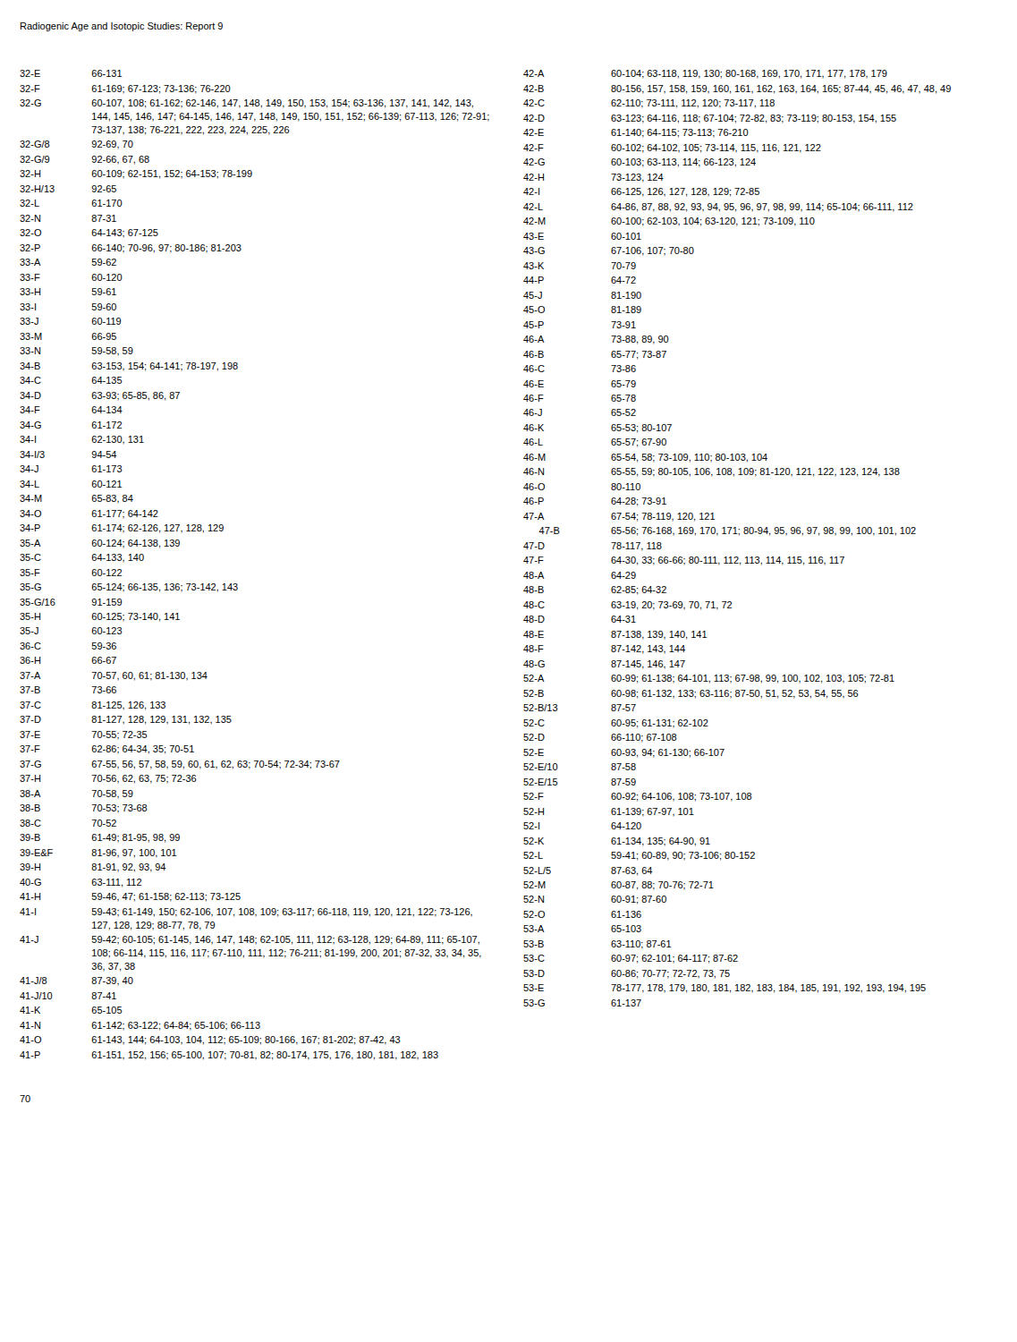Radiogenic Age and Isotopic Studies: Report 9
| 32-E | 66-131 |
| 32-F | 61-169; 67-123; 73-136; 76-220 |
| 32-G | 60-107, 108; 61-162; 62-146, 147, 148, 149, 150, 153, 154; 63-136, 137, 141, 142, 143, 144, 145, 146, 147; 64-145, 146, 147, 148, 149, 150, 151, 152; 66-139; 67-113, 126; 72-91; 73-137, 138; 76-221, 222, 223, 224, 225, 226 |
| 32-G/8 | 92-69, 70 |
| 32-G/9 | 92-66, 67, 68 |
| 32-H | 60-109; 62-151, 152; 64-153; 78-199 |
| 32-H/13 | 92-65 |
| 32-L | 61-170 |
| 32-N | 87-31 |
| 32-O | 64-143; 67-125 |
| 32-P | 66-140; 70-96, 97; 80-186; 81-203 |
| 33-A | 59-62 |
| 33-F | 60-120 |
| 33-H | 59-61 |
| 33-I | 59-60 |
| 33-J | 60-119 |
| 33-M | 66-95 |
| 33-N | 59-58, 59 |
| 34-B | 63-153, 154; 64-141; 78-197, 198 |
| 34-C | 64-135 |
| 34-D | 63-93; 65-85, 86, 87 |
| 34-F | 64-134 |
| 34-G | 61-172 |
| 34-I | 62-130, 131 |
| 34-I/3 | 94-54 |
| 34-J | 61-173 |
| 34-L | 60-121 |
| 34-M | 65-83, 84 |
| 34-O | 61-177; 64-142 |
| 34-P | 61-174; 62-126, 127, 128, 129 |
| 35-A | 60-124; 64-138, 139 |
| 35-C | 64-133, 140 |
| 35-F | 60-122 |
| 35-G | 65-124; 66-135, 136; 73-142, 143 |
| 35-G/16 | 91-159 |
| 35-H | 60-125; 73-140, 141 |
| 35-J | 60-123 |
| 36-C | 59-36 |
| 36-H | 66-67 |
| 37-A | 70-57, 60, 61; 81-130, 134 |
| 37-B | 73-66 |
| 37-C | 81-125, 126, 133 |
| 37-D | 81-127, 128, 129, 131, 132, 135 |
| 37-E | 70-55; 72-35 |
| 37-F | 62-86; 64-34, 35; 70-51 |
| 37-G | 67-55, 56, 57, 58, 59, 60, 61, 62, 63; 70-54; 72-34; 73-67 |
| 37-H | 70-56, 62, 63, 75; 72-36 |
| 38-A | 70-58, 59 |
| 38-B | 70-53; 73-68 |
| 38-C | 70-52 |
| 39-B | 61-49; 81-95, 98, 99 |
| 39-E&F | 81-96, 97, 100, 101 |
| 39-H | 81-91, 92, 93, 94 |
| 40-G | 63-111, 112 |
| 41-H | 59-46, 47; 61-158; 62-113; 73-125 |
| 41-I | 59-43; 61-149, 150; 62-106, 107, 108, 109; 63-117; 66-118, 119, 120, 121, 122; 73-126, 127, 128, 129; 88-77, 78, 79 |
| 41-J | 59-42; 60-105; 61-145, 146, 147, 148; 62-105, 111, 112; 63-128, 129; 64-89, 111; 65-107, 108; 66-114, 115, 116, 117; 67-110, 111, 112; 76-211; 81-199, 200, 201; 87-32, 33, 34, 35, 36, 37, 38 |
| 41-J/8 | 87-39, 40 |
| 41-J/10 | 87-41 |
| 41-K | 65-105 |
| 41-N | 61-142; 63-122; 64-84; 65-106; 66-113 |
| 41-O | 61-143, 144; 64-103, 104, 112; 65-109; 80-166, 167; 81-202; 87-42, 43 |
| 41-P | 61-151, 152, 156; 65-100, 107; 70-81, 82; 80-174, 175, 176, 180, 181, 182, 183 |
| 42-A | 60-104; 63-118, 119, 130; 80-168, 169, 170, 171, 177, 178, 179 |
| 42-B | 80-156, 157, 158, 159, 160, 161, 162, 163, 164, 165; 87-44, 45, 46, 47, 48, 49 |
| 42-C | 62-110; 73-111, 112, 120; 73-117, 118 |
| 42-D | 63-123; 64-116, 118; 67-104; 72-82, 83; 73-119; 80-153, 154, 155 |
| 42-E | 61-140; 64-115; 73-113; 76-210 |
| 42-F | 60-102; 64-102, 105; 73-114, 115, 116, 121, 122 |
| 42-G | 60-103; 63-113, 114; 66-123, 124 |
| 42-H | 73-123, 124 |
| 42-I | 66-125, 126, 127, 128, 129; 72-85 |
| 42-L | 64-86, 87, 88, 92, 93, 94, 95, 96, 97, 98, 99, 114; 65-104; 66-111, 112 |
| 42-M | 60-100; 62-103, 104; 63-120, 121; 73-109, 110 |
| 43-E | 60-101 |
| 43-G | 67-106, 107; 70-80 |
| 43-K | 70-79 |
| 44-P | 64-72 |
| 45-J | 81-190 |
| 45-O | 81-189 |
| 45-P | 73-91 |
| 46-A | 73-88, 89, 90 |
| 46-B | 65-77; 73-87 |
| 46-C | 73-86 |
| 46-E | 65-79 |
| 46-F | 65-78 |
| 46-J | 65-52 |
| 46-K | 65-53; 80-107 |
| 46-L | 65-57; 67-90 |
| 46-M | 65-54, 58; 73-109, 110; 80-103, 104 |
| 46-N | 65-55, 59; 80-105, 106, 108, 109; 81-120, 121, 122, 123, 124, 138 |
| 46-O | 80-110 |
| 46-P | 64-28; 73-91 |
| 47-A | 67-54; 78-119, 120, 121 |
| 47-B | 65-56; 76-168, 169, 170, 171; 80-94, 95, 96, 97, 98, 99, 100, 101, 102 |
| 47-D | 78-117, 118 |
| 47-F | 64-30, 33; 66-66; 80-111, 112, 113, 114, 115, 116, 117 |
| 48-A | 64-29 |
| 48-B | 62-85; 64-32 |
| 48-C | 63-19, 20; 73-69, 70, 71, 72 |
| 48-D | 64-31 |
| 48-E | 87-138, 139, 140, 141 |
| 48-F | 87-142, 143, 144 |
| 48-G | 87-145, 146, 147 |
| 52-A | 60-99; 61-138; 64-101, 113; 67-98, 99, 100, 102, 103, 105; 72-81 |
| 52-B | 60-98; 61-132, 133; 63-116; 87-50, 51, 52, 53, 54, 55, 56 |
| 52-B/13 | 87-57 |
| 52-C | 60-95; 61-131; 62-102 |
| 52-D | 66-110; 67-108 |
| 52-E | 60-93, 94; 61-130; 66-107 |
| 52-E/10 | 87-58 |
| 52-E/15 | 87-59 |
| 52-F | 60-92; 64-106, 108; 73-107, 108 |
| 52-H | 61-139; 67-97, 101 |
| 52-I | 64-120 |
| 52-K | 61-134, 135; 64-90, 91 |
| 52-L | 59-41; 60-89, 90; 73-106; 80-152 |
| 52-L/5 | 87-63, 64 |
| 52-M | 60-87, 88; 70-76; 72-71 |
| 52-N | 60-91; 87-60 |
| 52-O | 61-136 |
| 53-A | 65-103 |
| 53-B | 63-110; 87-61 |
| 53-C | 60-97; 62-101; 64-117; 87-62 |
| 53-D | 60-86; 70-77; 72-72, 73, 75 |
| 53-E | 78-177, 178, 179, 180, 181, 182, 183, 184, 185, 191, 192, 193, 194, 195 |
| 53-G | 61-137 |
70